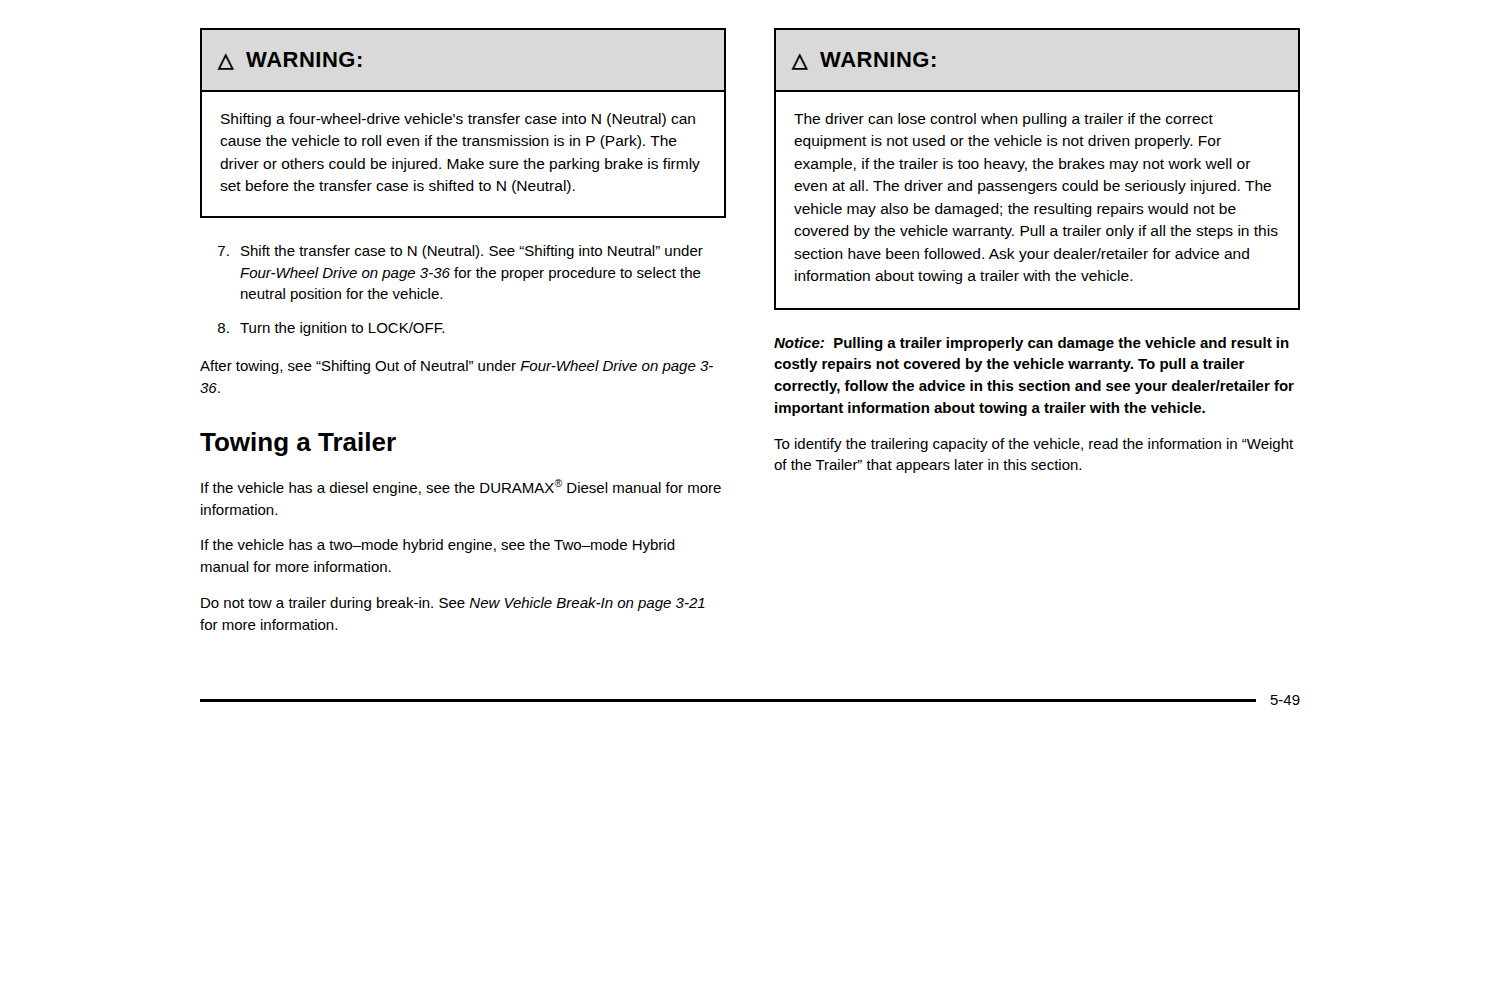△ WARNING:
Shifting a four-wheel-drive vehicle's transfer case into N (Neutral) can cause the vehicle to roll even if the transmission is in P (Park). The driver or others could be injured. Make sure the parking brake is firmly set before the transfer case is shifted to N (Neutral).
Shift the transfer case to N (Neutral). See “Shifting into Neutral” under Four-Wheel Drive on page 3-36 for the proper procedure to select the neutral position for the vehicle.
Turn the ignition to LOCK/OFF.
After towing, see “Shifting Out of Neutral” under Four-Wheel Drive on page 3-36.
Towing a Trailer
If the vehicle has a diesel engine, see the DURAMAX® Diesel manual for more information.
If the vehicle has a two–mode hybrid engine, see the Two–mode Hybrid manual for more information.
Do not tow a trailer during break-in. See New Vehicle Break-In on page 3-21 for more information.
△ WARNING:
The driver can lose control when pulling a trailer if the correct equipment is not used or the vehicle is not driven properly. For example, if the trailer is too heavy, the brakes may not work well or even at all. The driver and passengers could be seriously injured. The vehicle may also be damaged; the resulting repairs would not be covered by the vehicle warranty. Pull a trailer only if all the steps in this section have been followed. Ask your dealer/retailer for advice and information about towing a trailer with the vehicle.
Notice: Pulling a trailer improperly can damage the vehicle and result in costly repairs not covered by the vehicle warranty. To pull a trailer correctly, follow the advice in this section and see your dealer/retailer for important information about towing a trailer with the vehicle.
To identify the trailering capacity of the vehicle, read the information in “Weight of the Trailer” that appears later in this section.
5-49